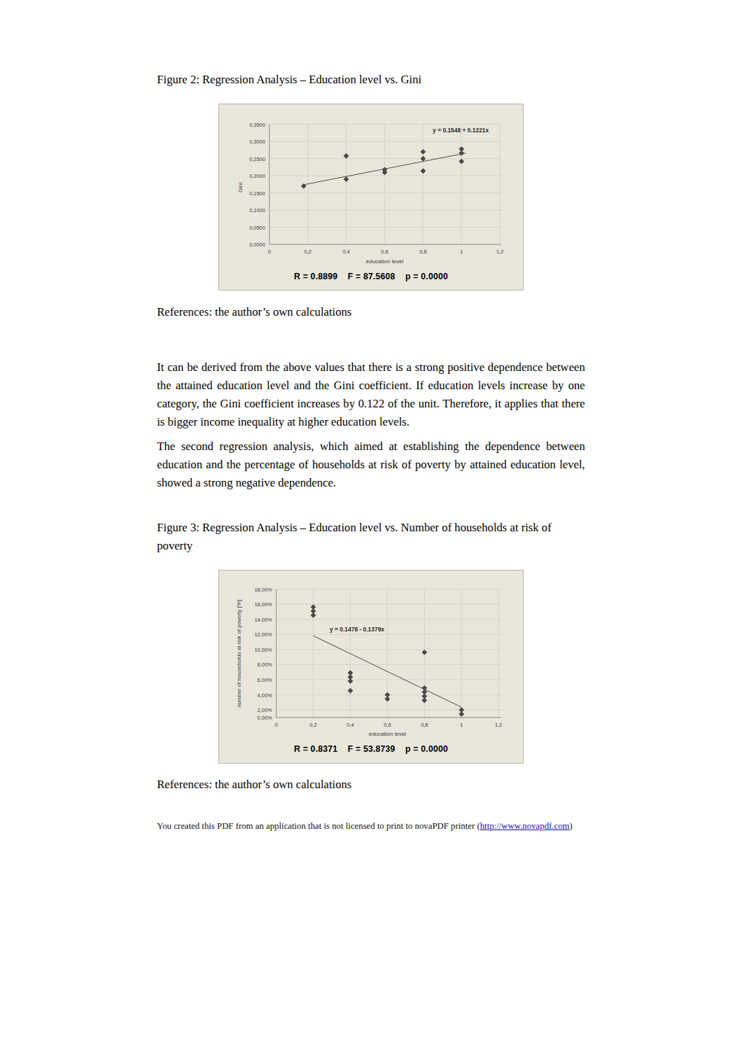Figure 2: Regression Analysis – Education level vs. Gini
0,3500 0,3000 0,2500 0,2000 0,1500 0,1000 0,0500 0,0000 0 0,2 0,4 0,6 0,8 1 1,2 education level Gini y = 0.1548 + 0.1221x
R = 0.8899 F = 87.5608 p = 0.0000
References: the author’s own calculations
It can be derived from the above values that there is a strong positive dependence between the attained education level and the Gini coefficient. If education levels increase by one category, the Gini coefficient increases by 0.122 of the unit. Therefore, it applies that there is bigger income inequality at higher education levels.
The second regression analysis, which aimed at establishing the dependence between education and the percentage of households at risk of poverty by attained education level, showed a strong negative dependence.
Figure 3: Regression Analysis – Education level vs. Number of households at risk of poverty
18,00% 16,00% 14,00% 12,00% 10,00% 8,00% 6,00% 4,00% 2,00% 0,00% 0 0,2 0,4 0,6 0,8 1 1,2 education level number of households at risk of poverty [%] y = 0.1478 - 0.1379x
R = 0.8371 F = 53.8739 p = 0.0000
References: the author’s own calculations
You created this PDF from an application that is not licensed to print to novaPDF printer (http://www.novapdf.com)